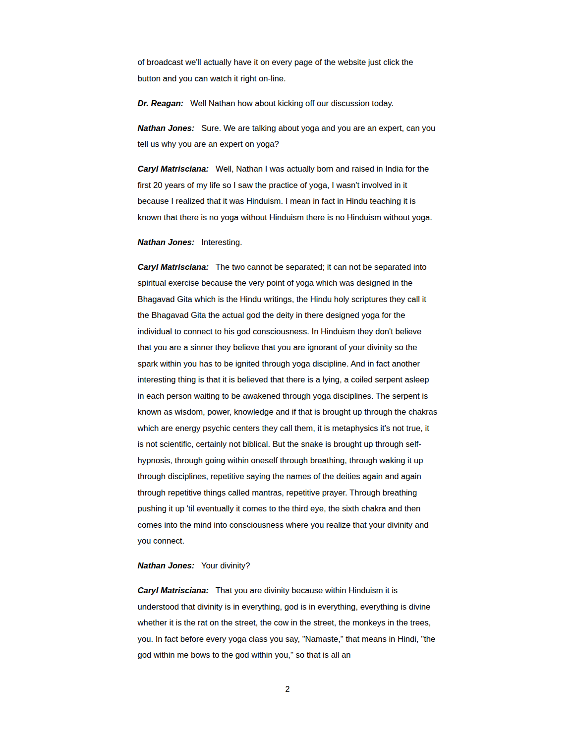of broadcast we'll actually have it on every page of the website just click the button and you can watch it right on-line.
Dr. Reagan: Well Nathan how about kicking off our discussion today.
Nathan Jones: Sure. We are talking about yoga and you are an expert, can you tell us why you are an expert on yoga?
Caryl Matrisciana: Well, Nathan I was actually born and raised in India for the first 20 years of my life so I saw the practice of yoga, I wasn't involved in it because I realized that it was Hinduism. I mean in fact in Hindu teaching it is known that there is no yoga without Hinduism there is no Hinduism without yoga.
Nathan Jones: Interesting.
Caryl Matrisciana: The two cannot be separated; it can not be separated into spiritual exercise because the very point of yoga which was designed in the Bhagavad Gita which is the Hindu writings, the Hindu holy scriptures they call it the Bhagavad Gita the actual god the deity in there designed yoga for the individual to connect to his god consciousness. In Hinduism they don't believe that you are a sinner they believe that you are ignorant of your divinity so the spark within you has to be ignited through yoga discipline. And in fact another interesting thing is that it is believed that there is a lying, a coiled serpent asleep in each person waiting to be awakened through yoga disciplines. The serpent is known as wisdom, power, knowledge and if that is brought up through the chakras which are energy psychic centers they call them, it is metaphysics it's not true, it is not scientific, certainly not biblical. But the snake is brought up through self-hypnosis, through going within oneself through breathing, through waking it up through disciplines, repetitive saying the names of the deities again and again through repetitive things called mantras, repetitive prayer. Through breathing pushing it up 'til eventually it comes to the third eye, the sixth chakra and then comes into the mind into consciousness where you realize that your divinity and you connect.
Nathan Jones: Your divinity?
Caryl Matrisciana: That you are divinity because within Hinduism it is understood that divinity is in everything, god is in everything, everything is divine whether it is the rat on the street, the cow in the street, the monkeys in the trees, you. In fact before every yoga class you say, "Namaste," that means in Hindi, "the god within me bows to the god within you," so that is all an
2